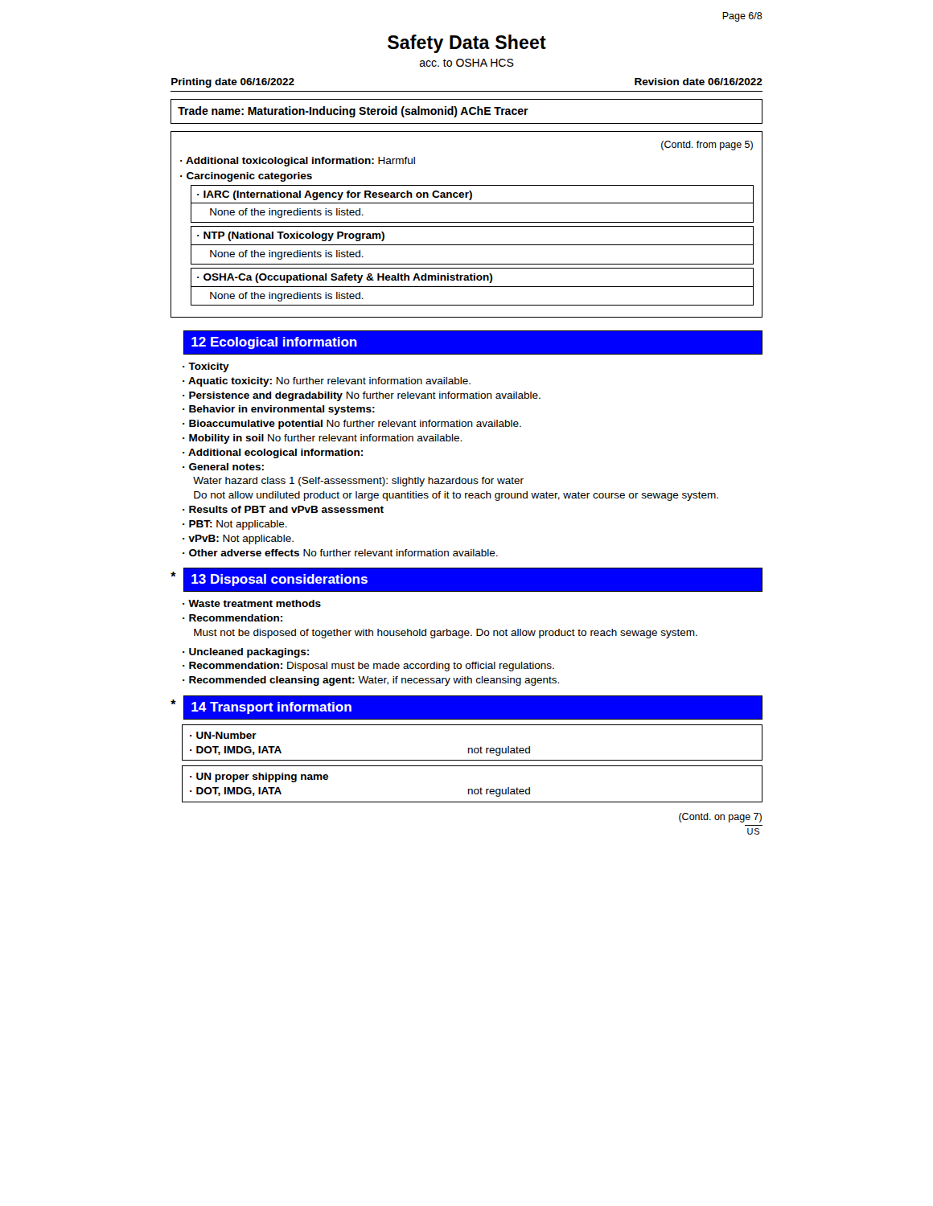Page 6/8
Safety Data Sheet
acc. to OSHA HCS
Printing date 06/16/2022 Revision date 06/16/2022
Trade name: Maturation-Inducing Steroid (salmonid) AChE Tracer
(Contd. from page 5)
Additional toxicological information: Harmful
Carcinogenic categories
IARC (International Agency for Research on Cancer)
None of the ingredients is listed.
NTP (National Toxicology Program)
None of the ingredients is listed.
OSHA-Ca (Occupational Safety & Health Administration)
None of the ingredients is listed.
12 Ecological information
Toxicity
Aquatic toxicity: No further relevant information available.
Persistence and degradability No further relevant information available.
Behavior in environmental systems:
Bioaccumulative potential No further relevant information available.
Mobility in soil No further relevant information available.
Additional ecological information:
General notes:
Water hazard class 1 (Self-assessment): slightly hazardous for water
Do not allow undiluted product or large quantities of it to reach ground water, water course or sewage system.
Results of PBT and vPvB assessment
PBT: Not applicable.
vPvB: Not applicable.
Other adverse effects No further relevant information available.
*
13 Disposal considerations
Waste treatment methods
Recommendation:
Must not be disposed of together with household garbage. Do not allow product to reach sewage system.
Uncleaned packagings:
Recommendation: Disposal must be made according to official regulations.
Recommended cleansing agent: Water, if necessary with cleansing agents.
*
14 Transport information
UN-Number
DOT, IMDG, IATA
not regulated
UN proper shipping name
DOT, IMDG, IATA
not regulated
(Contd. on page 7)
US